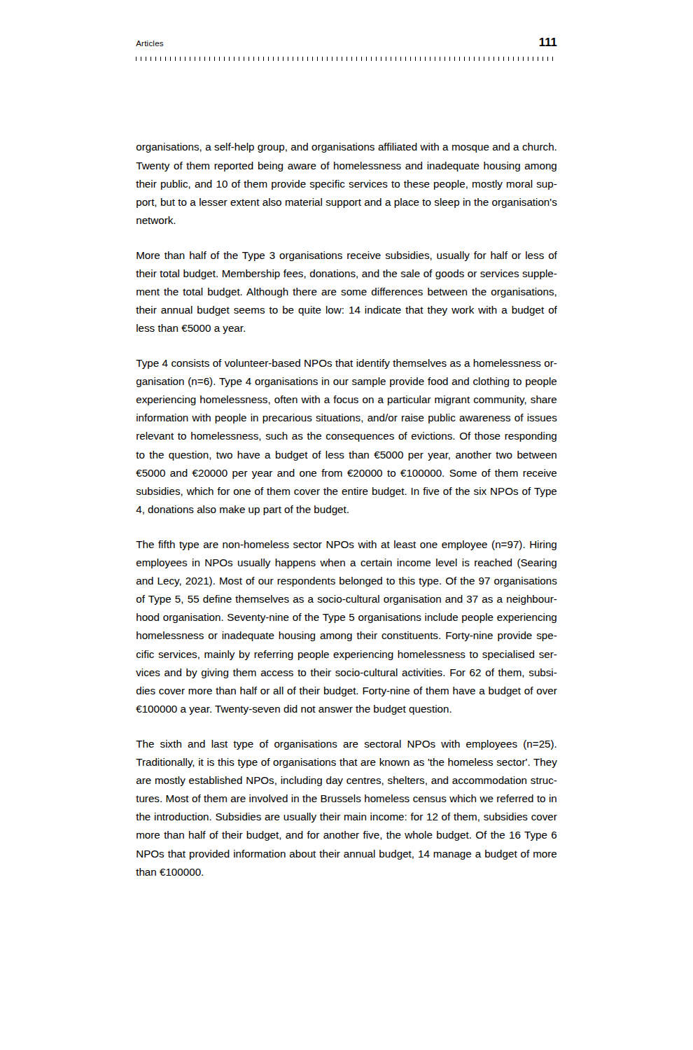Articles 111
organisations, a self-help group, and organisations affiliated with a mosque and a church. Twenty of them reported being aware of homelessness and inadequate housing among their public, and 10 of them provide specific services to these people, mostly moral support, but to a lesser extent also material support and a place to sleep in the organisation's network.
More than half of the Type 3 organisations receive subsidies, usually for half or less of their total budget. Membership fees, donations, and the sale of goods or services supplement the total budget. Although there are some differences between the organisations, their annual budget seems to be quite low: 14 indicate that they work with a budget of less than €5000 a year.
Type 4 consists of volunteer-based NPOs that identify themselves as a homelessness organisation (n=6). Type 4 organisations in our sample provide food and clothing to people experiencing homelessness, often with a focus on a particular migrant community, share information with people in precarious situations, and/or raise public awareness of issues relevant to homelessness, such as the consequences of evictions. Of those responding to the question, two have a budget of less than €5000 per year, another two between €5000 and €20000 per year and one from €20000 to €100000. Some of them receive subsidies, which for one of them cover the entire budget. In five of the six NPOs of Type 4, donations also make up part of the budget.
The fifth type are non-homeless sector NPOs with at least one employee (n=97). Hiring employees in NPOs usually happens when a certain income level is reached (Searing and Lecy, 2021). Most of our respondents belonged to this type. Of the 97 organisations of Type 5, 55 define themselves as a socio-cultural organisation and 37 as a neighbourhood organisation. Seventy-nine of the Type 5 organisations include people experiencing homelessness or inadequate housing among their constituents. Forty-nine provide specific services, mainly by referring people experiencing homelessness to specialised services and by giving them access to their socio-cultural activities. For 62 of them, subsidies cover more than half or all of their budget. Forty-nine of them have a budget of over €100000 a year. Twenty-seven did not answer the budget question.
The sixth and last type of organisations are sectoral NPOs with employees (n=25). Traditionally, it is this type of organisations that are known as 'the homeless sector'. They are mostly established NPOs, including day centres, shelters, and accommodation structures. Most of them are involved in the Brussels homeless census which we referred to in the introduction. Subsidies are usually their main income: for 12 of them, subsidies cover more than half of their budget, and for another five, the whole budget. Of the 16 Type 6 NPOs that provided information about their annual budget, 14 manage a budget of more than €100000.